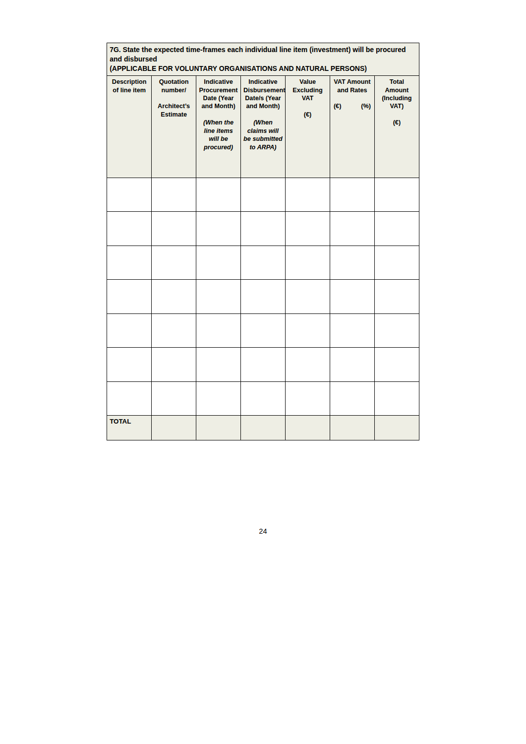| 7G. State the expected time-frames each individual line item (investment) will be procured and disbursed (APPLICABLE FOR VOLUNTARY ORGANISATIONS AND NATURAL PERSONS) |
| Description of line item | Quotation number/ Architect’s Estimate | Indicative Procurement Date (Year and Month) (When the line items will be procured) | Indicative Disbursement Date/s (Year and Month) (When claims will be submitted to ARPA) | Value Excluding VAT (€) | VAT Amount and Rates (€) (%) | Total Amount (Including VAT) (€) |
| TOTAL | | | | | | |
24